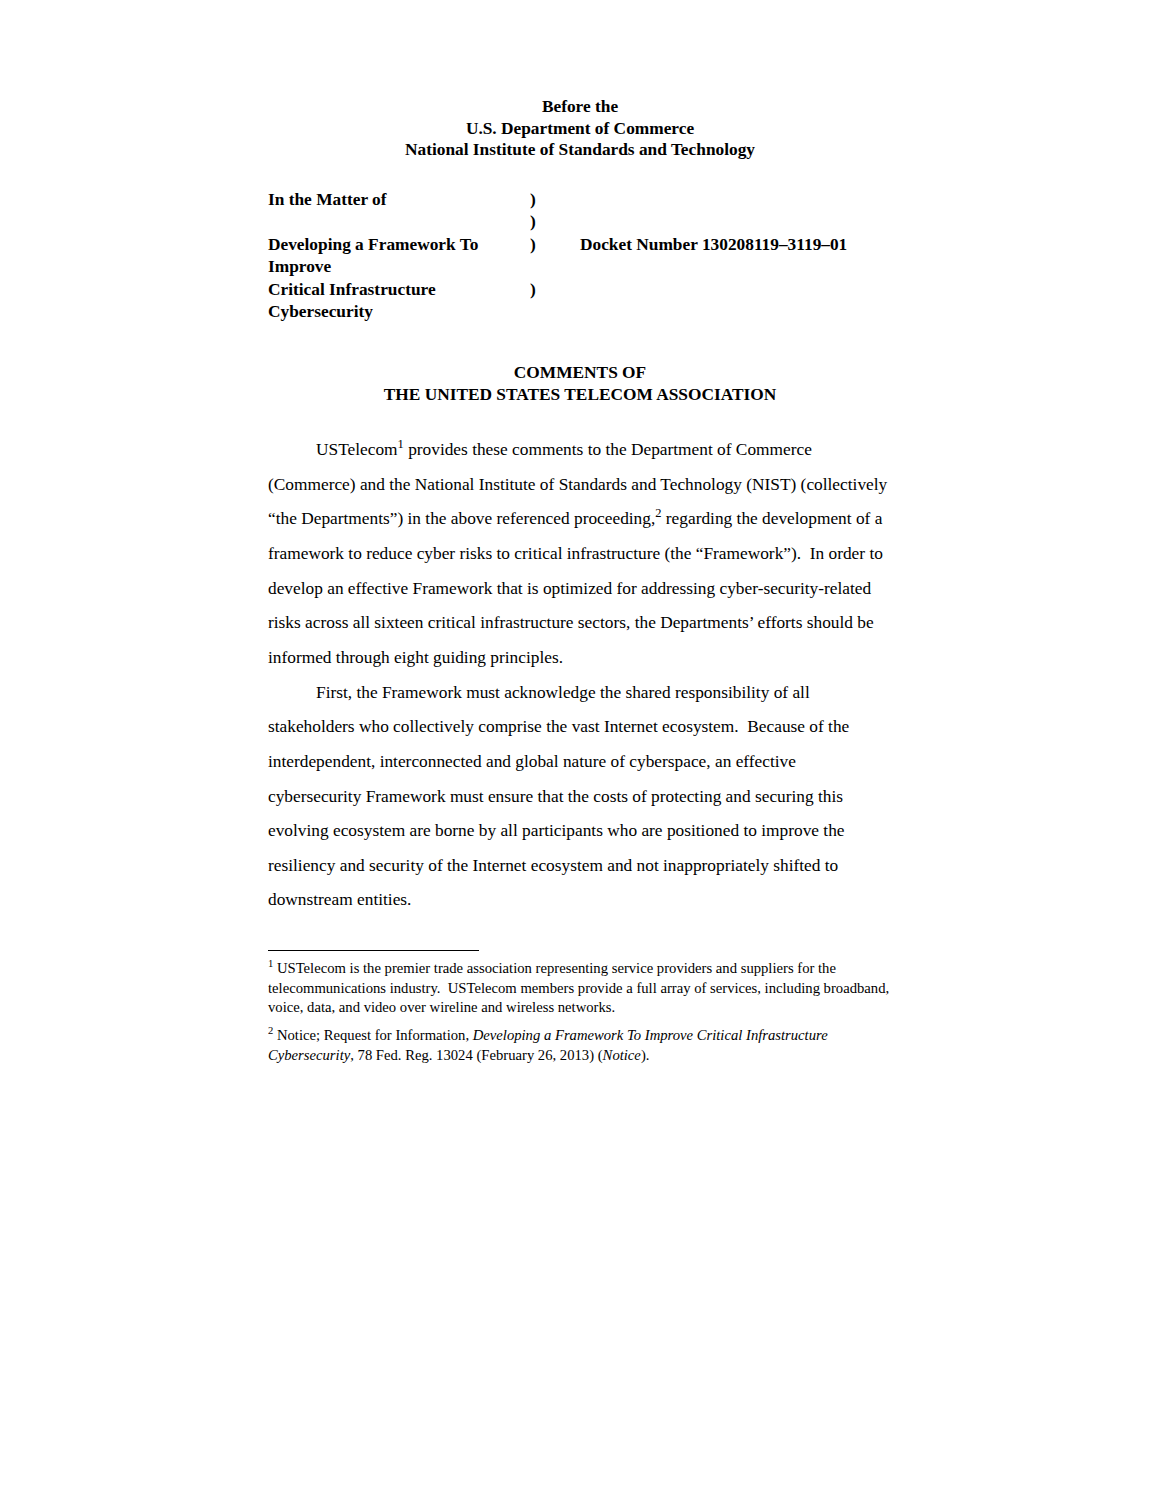Before the
U.S. Department of Commerce
National Institute of Standards and Technology
| In the Matter of | ) | |
| | ) | |
| Developing a Framework To Improve | ) | Docket Number 130208119–3119–01 |
| Critical Infrastructure Cybersecurity | ) | |
COMMENTS OF
THE UNITED STATES TELECOM ASSOCIATION
USTelecom1 provides these comments to the Department of Commerce (Commerce) and the National Institute of Standards and Technology (NIST) (collectively “the Departments”) in the above referenced proceeding,2 regarding the development of a framework to reduce cyber risks to critical infrastructure (the “Framework”). In order to develop an effective Framework that is optimized for addressing cyber-security-related risks across all sixteen critical infrastructure sectors, the Departments’ efforts should be informed through eight guiding principles.
First, the Framework must acknowledge the shared responsibility of all stakeholders who collectively comprise the vast Internet ecosystem. Because of the interdependent, interconnected and global nature of cyberspace, an effective cybersecurity Framework must ensure that the costs of protecting and securing this evolving ecosystem are borne by all participants who are positioned to improve the resiliency and security of the Internet ecosystem and not inappropriately shifted to downstream entities.
1 USTelecom is the premier trade association representing service providers and suppliers for the telecommunications industry. USTelecom members provide a full array of services, including broadband, voice, data, and video over wireline and wireless networks.
2 Notice; Request for Information, Developing a Framework To Improve Critical Infrastructure Cybersecurity, 78 Fed. Reg. 13024 (February 26, 2013) (Notice).